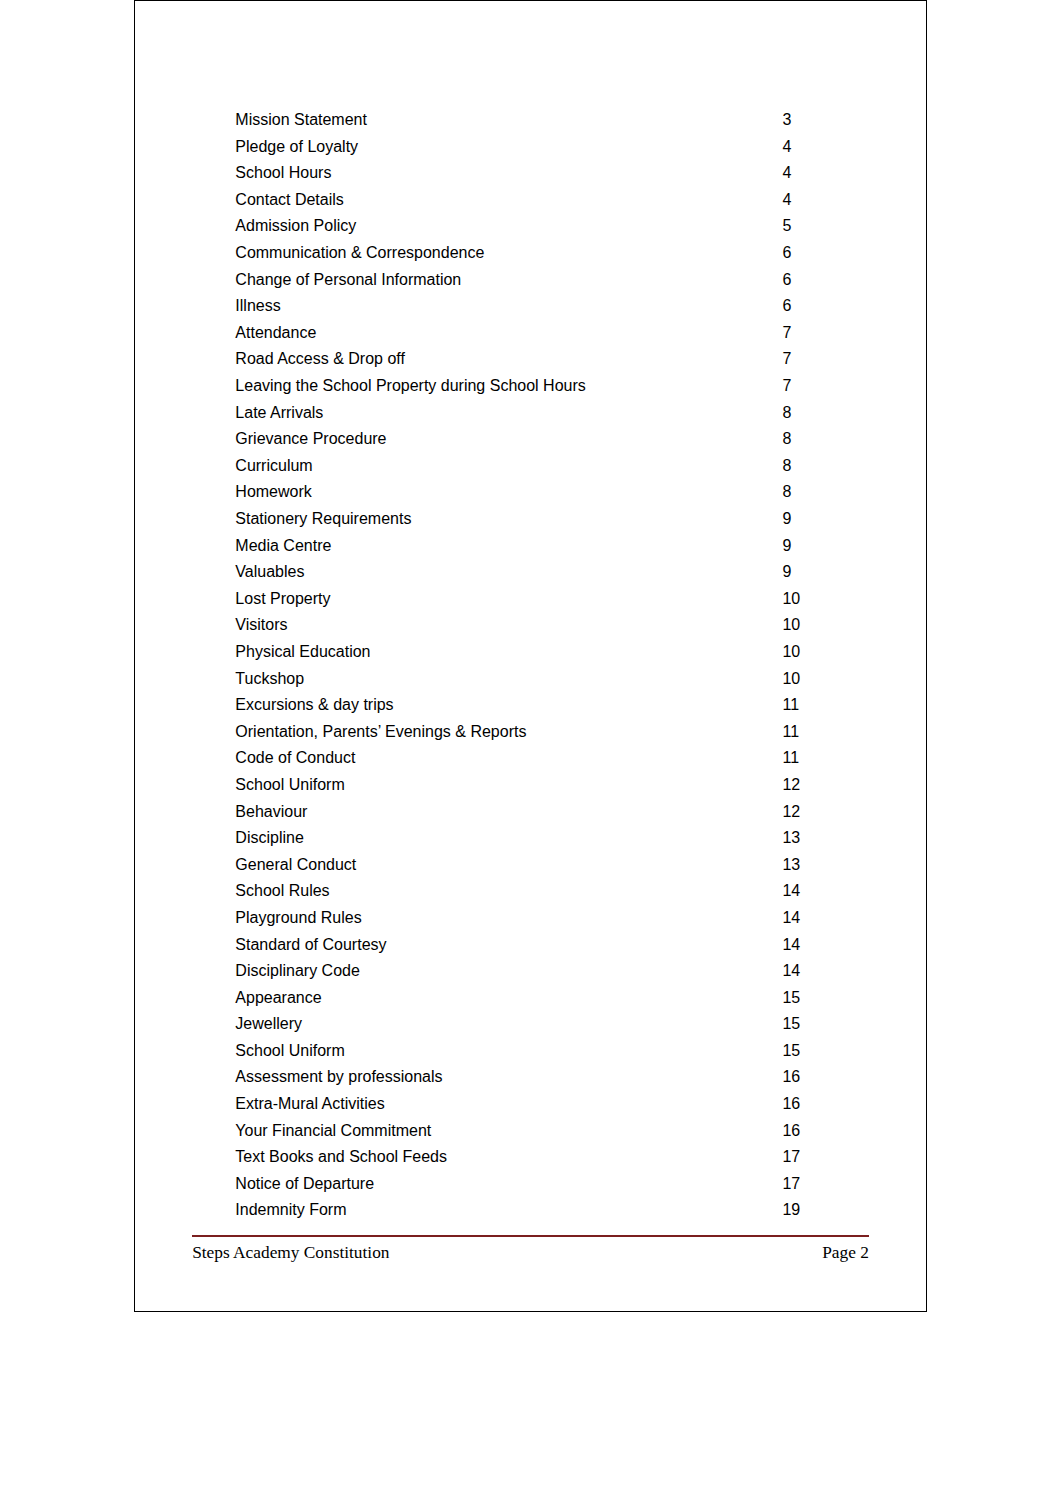| Mission Statement | 3 |
| Pledge of Loyalty | 4 |
| School Hours | 4 |
| Contact Details | 4 |
| Admission Policy | 5 |
| Communication & Correspondence | 6 |
| Change of Personal Information | 6 |
| Illness | 6 |
| Attendance | 7 |
| Road Access & Drop off | 7 |
| Leaving the School Property during School Hours | 7 |
| Late Arrivals | 8 |
| Grievance Procedure | 8 |
| Curriculum | 8 |
| Homework | 8 |
| Stationery Requirements | 9 |
| Media Centre | 9 |
| Valuables | 9 |
| Lost Property | 10 |
| Visitors | 10 |
| Physical Education | 10 |
| Tuckshop | 10 |
| Excursions & day trips | 11 |
| Orientation, Parents’ Evenings & Reports | 11 |
| Code of Conduct | 11 |
| School Uniform | 12 |
| Behaviour | 12 |
| Discipline | 13 |
| General Conduct | 13 |
| School Rules | 14 |
| Playground Rules | 14 |
| Standard of Courtesy | 14 |
| Disciplinary Code | 14 |
| Appearance | 15 |
| Jewellery | 15 |
| School Uniform | 15 |
| Assessment by professionals | 16 |
| Extra-Mural Activities | 16 |
| Your Financial Commitment | 16 |
| Text Books and School Feeds | 17 |
| Notice of Departure | 17 |
| Indemnity Form | 19 |
Steps Academy Constitution Page 2